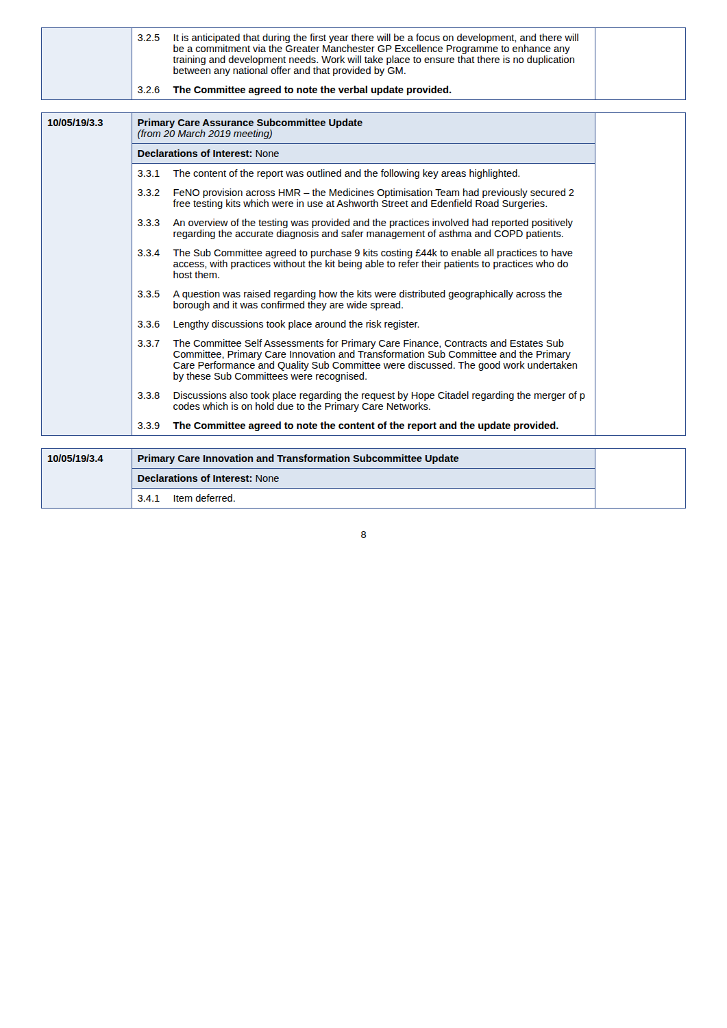| | 3.2.5 It is anticipated that during the first year there will be a focus on development, and there will be a commitment via the Greater Manchester GP Excellence Programme to enhance any training and development needs. Work will take place to ensure that there is no duplication between any national offer and that provided by GM. 3.2.6 The Committee agreed to note the verbal update provided. | |
| 10/05/19/3.3 | Primary Care Assurance Subcommittee Update (from 20 March 2019 meeting) | |
| Declarations of Interest: None |
| 3.3.1 The content of the report was outlined and the following key areas highlighted. 3.3.2 FeNO provision across HMR – the Medicines Optimisation Team had previously secured 2 free testing kits which were in use at Ashworth Street and Edenfield Road Surgeries. 3.3.3 An overview of the testing was provided and the practices involved had reported positively regarding the accurate diagnosis and safer management of asthma and COPD patients. 3.3.4 The Sub Committee agreed to purchase 9 kits costing £44k to enable all practices to have access, with practices without the kit being able to refer their patients to practices who do host them. 3.3.5 A question was raised regarding how the kits were distributed geographically across the borough and it was confirmed they are wide spread. 3.3.6 Lengthy discussions took place around the risk register. 3.3.7 The Committee Self Assessments for Primary Care Finance, Contracts and Estates Sub Committee, Primary Care Innovation and Transformation Sub Committee and the Primary Care Performance and Quality Sub Committee were discussed. The good work undertaken by these Sub Committees were recognised. 3.3.8 Discussions also took place regarding the request by Hope Citadel regarding the merger of p codes which is on hold due to the Primary Care Networks. 3.3.9 The Committee agreed to note the content of the report and the update provided. |
| 10/05/19/3.4 | Primary Care Innovation and Transformation Subcommittee Update | |
| Declarations of Interest: None |
| 3.4.1 Item deferred. |
8